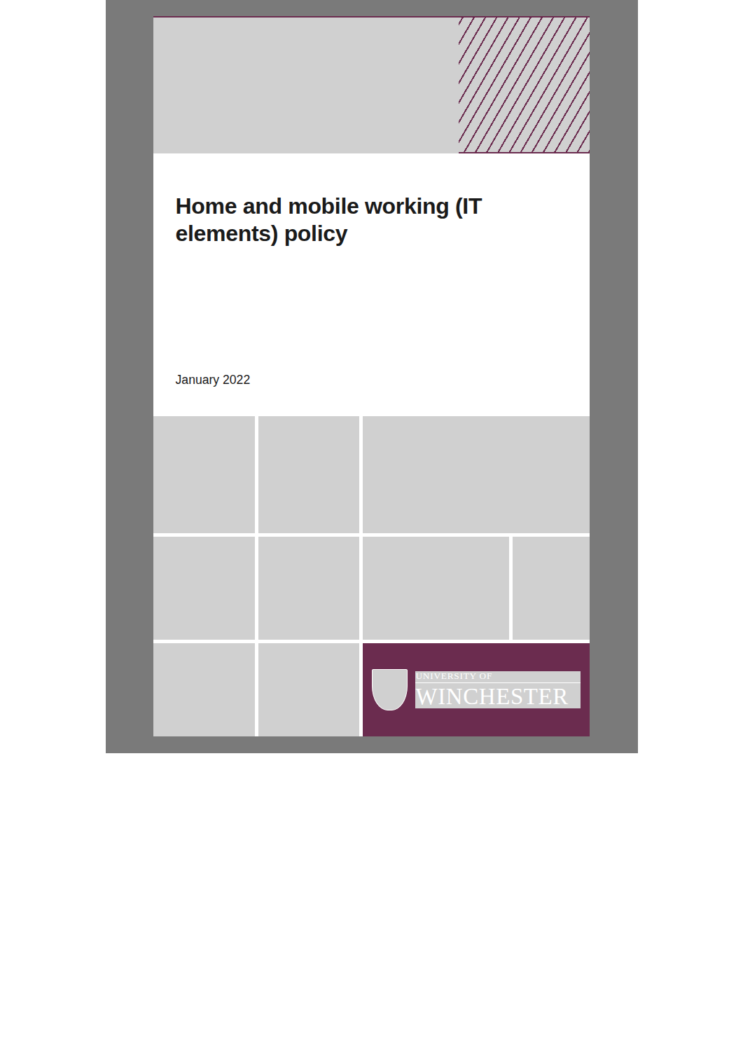Home and mobile working (IT elements) policy
January 2022
UNIVERSITY OF WINCHESTER